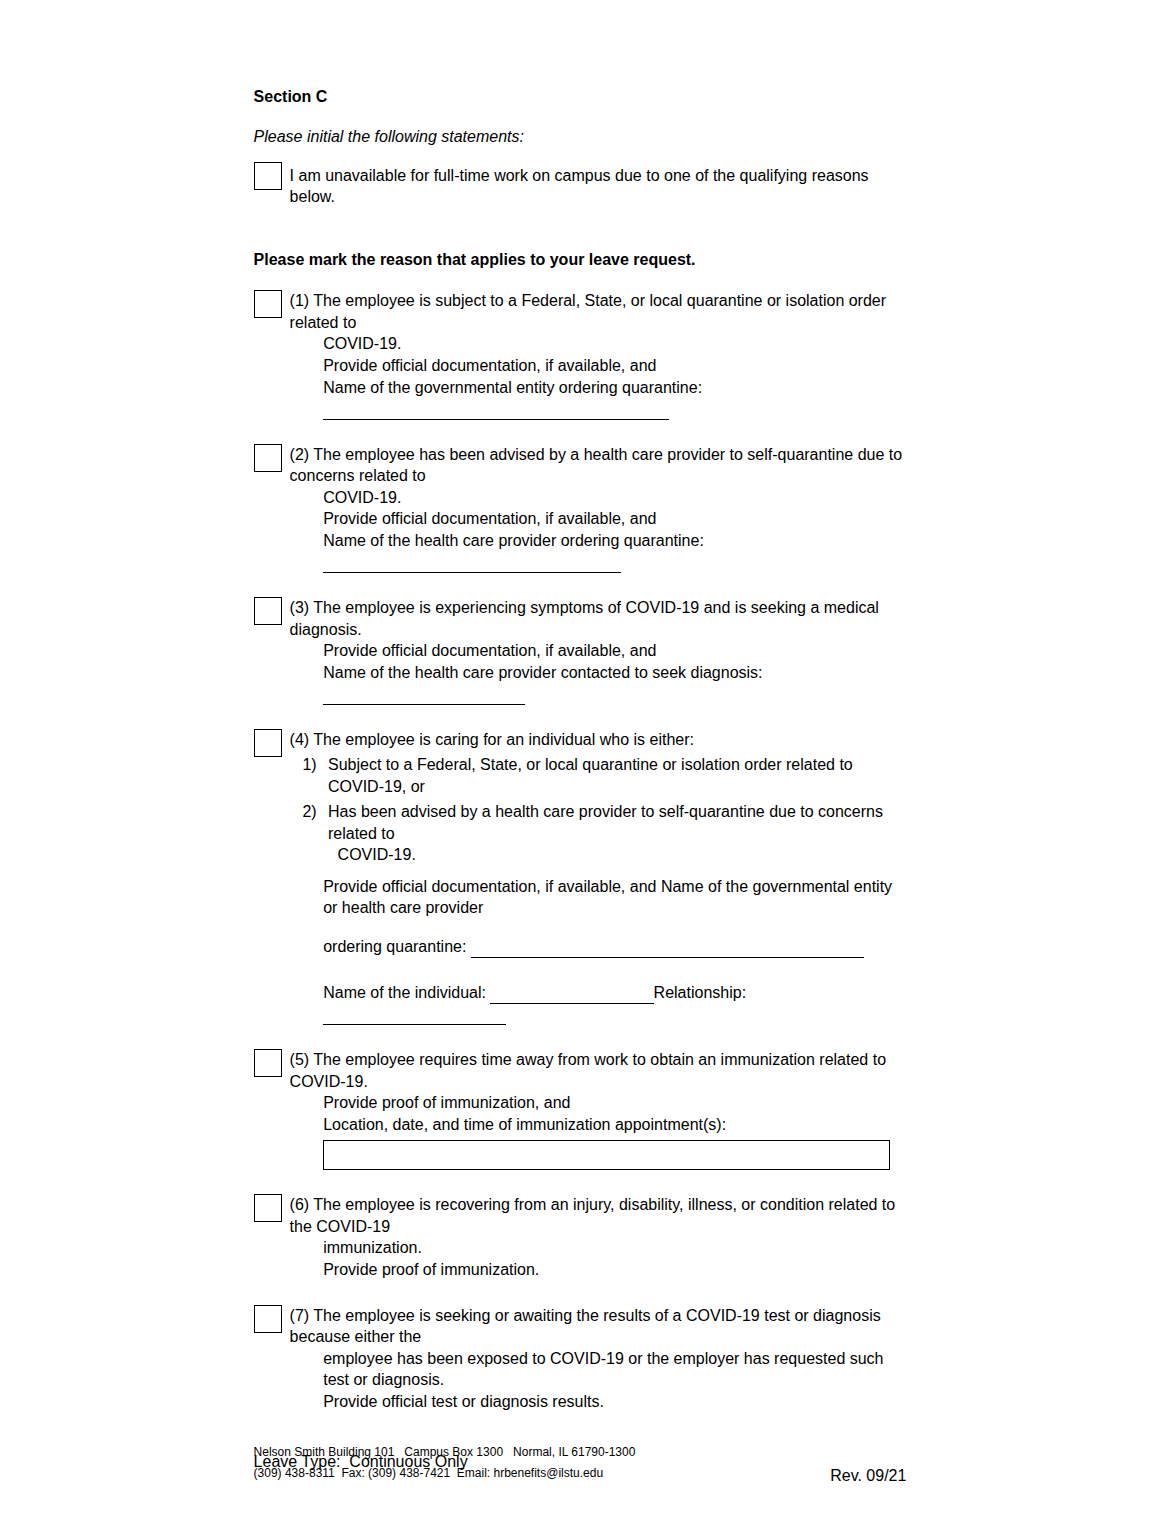Section C
Please initial the following statements:
I am unavailable for full-time work on campus due to one of the qualifying reasons below.
Please mark the reason that applies to your leave request.
(1) The employee is subject to a Federal, State, or local quarantine or isolation order related to
COVID-19.
Provide official documentation, if available, and
Name of the governmental entity ordering quarantine:
(2) The employee has been advised by a health care provider to self-quarantine due to concerns related to
COVID-19.
Provide official documentation, if available, and
Name of the health care provider ordering quarantine:
(3) The employee is experiencing symptoms of COVID-19 and is seeking a medical diagnosis.
Provide official documentation, if available, and
Name of the health care provider contacted to seek diagnosis:
(4) The employee is caring for an individual who is either:
1) Subject to a Federal, State, or local quarantine or isolation order related to COVID-19, or
2) Has been advised by a health care provider to self-quarantine due to concerns related to
COVID-19.
Provide official documentation, if available, and Name of the governmental entity or health care provider
ordering quarantine:
Name of the individual: Relationship:
(5) The employee requires time away from work to obtain an immunization related to COVID-19.
Provide proof of immunization, and
Location, date, and time of immunization appointment(s):
(6) The employee is recovering from an injury, disability, illness, or condition related to the COVID-19
immunization.
Provide proof of immunization.
(7) The employee is seeking or awaiting the results of a COVID-19 test or diagnosis because either the
employee has been exposed to COVID-19 or the employer has requested such test or diagnosis.
Provide official test or diagnosis results.
Leave Type: Continuous Only
Nelson Smith Building 101 Campus Box 1300 Normal, IL 61790-1300
(309) 438-8311 Fax: (309) 438-7421 Email: hrbenefits@ilstu.edu
Rev. 09/21